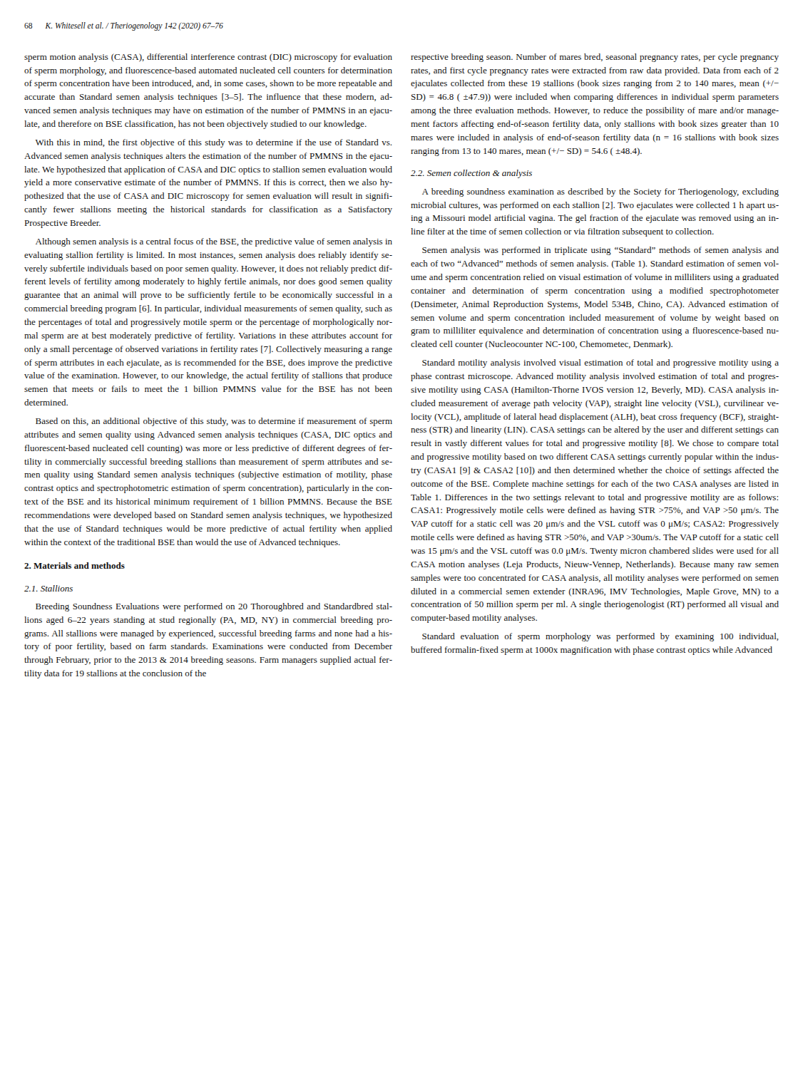68 K. Whitesell et al. / Theriogenology 142 (2020) 67–76
sperm motion analysis (CASA), differential interference contrast (DIC) microscopy for evaluation of sperm morphology, and fluorescence-based automated nucleated cell counters for determination of sperm concentration have been introduced, and, in some cases, shown to be more repeatable and accurate than Standard semen analysis techniques [3–5]. The influence that these modern, advanced semen analysis techniques may have on estimation of the number of PMMNS in an ejaculate, and therefore on BSE classification, has not been objectively studied to our knowledge.
With this in mind, the first objective of this study was to determine if the use of Standard vs. Advanced semen analysis techniques alters the estimation of the number of PMMNS in the ejaculate. We hypothesized that application of CASA and DIC optics to stallion semen evaluation would yield a more conservative estimate of the number of PMMNS. If this is correct, then we also hypothesized that the use of CASA and DIC microscopy for semen evaluation will result in significantly fewer stallions meeting the historical standards for classification as a Satisfactory Prospective Breeder.
Although semen analysis is a central focus of the BSE, the predictive value of semen analysis in evaluating stallion fertility is limited. In most instances, semen analysis does reliably identify severely subfertile individuals based on poor semen quality. However, it does not reliably predict different levels of fertility among moderately to highly fertile animals, nor does good semen quality guarantee that an animal will prove to be sufficiently fertile to be economically successful in a commercial breeding program [6]. In particular, individual measurements of semen quality, such as the percentages of total and progressively motile sperm or the percentage of morphologically normal sperm are at best moderately predictive of fertility. Variations in these attributes account for only a small percentage of observed variations in fertility rates [7]. Collectively measuring a range of sperm attributes in each ejaculate, as is recommended for the BSE, does improve the predictive value of the examination. However, to our knowledge, the actual fertility of stallions that produce semen that meets or fails to meet the 1 billion PMMNS value for the BSE has not been determined.
Based on this, an additional objective of this study, was to determine if measurement of sperm attributes and semen quality using Advanced semen analysis techniques (CASA, DIC optics and fluorescent-based nucleated cell counting) was more or less predictive of different degrees of fertility in commercially successful breeding stallions than measurement of sperm attributes and semen quality using Standard semen analysis techniques (subjective estimation of motility, phase contrast optics and spectrophotometric estimation of sperm concentration), particularly in the context of the BSE and its historical minimum requirement of 1 billion PMMNS. Because the BSE recommendations were developed based on Standard semen analysis techniques, we hypothesized that the use of Standard techniques would be more predictive of actual fertility when applied within the context of the traditional BSE than would the use of Advanced techniques.
2. Materials and methods
2.1. Stallions
Breeding Soundness Evaluations were performed on 20 Thoroughbred and Standardbred stallions aged 6–22 years standing at stud regionally (PA, MD, NY) in commercial breeding programs. All stallions were managed by experienced, successful breeding farms and none had a history of poor fertility, based on farm standards. Examinations were conducted from December through February, prior to the 2013 & 2014 breeding seasons. Farm managers supplied actual fertility data for 19 stallions at the conclusion of the
respective breeding season. Number of mares bred, seasonal pregnancy rates, per cycle pregnancy rates, and first cycle pregnancy rates were extracted from raw data provided. Data from each of 2 ejaculates collected from these 19 stallions (book sizes ranging from 2 to 140 mares, mean (+/− SD) = 46.8 ( ±47.9)) were included when comparing differences in individual sperm parameters among the three evaluation methods. However, to reduce the possibility of mare and/or management factors affecting end-of-season fertility data, only stallions with book sizes greater than 10 mares were included in analysis of end-of-season fertility data (n = 16 stallions with book sizes ranging from 13 to 140 mares, mean (+/− SD) = 54.6 ( ±48.4).
2.2. Semen collection & analysis
A breeding soundness examination as described by the Society for Theriogenology, excluding microbial cultures, was performed on each stallion [2]. Two ejaculates were collected 1 h apart using a Missouri model artificial vagina. The gel fraction of the ejaculate was removed using an inline filter at the time of semen collection or via filtration subsequent to collection.
Semen analysis was performed in triplicate using “Standard” methods of semen analysis and each of two “Advanced” methods of semen analysis. (Table 1). Standard estimation of semen volume and sperm concentration relied on visual estimation of volume in milliliters using a graduated container and determination of sperm concentration using a modified spectrophotometer (Densimeter, Animal Reproduction Systems, Model 534B, Chino, CA). Advanced estimation of semen volume and sperm concentration included measurement of volume by weight based on gram to milliliter equivalence and determination of concentration using a fluorescence-based nucleated cell counter (Nucleocounter NC-100, Chemometec, Denmark).
Standard motility analysis involved visual estimation of total and progressive motility using a phase contrast microscope. Advanced motility analysis involved estimation of total and progressive motility using CASA (Hamilton-Thorne IVOS version 12, Beverly, MD). CASA analysis included measurement of average path velocity (VAP), straight line velocity (VSL), curvilinear velocity (VCL), amplitude of lateral head displacement (ALH), beat cross frequency (BCF), straightness (STR) and linearity (LIN). CASA settings can be altered by the user and different settings can result in vastly different values for total and progressive motility [8]. We chose to compare total and progressive motility based on two different CASA settings currently popular within the industry (CASA1 [9] & CASA2 [10]) and then determined whether the choice of settings affected the outcome of the BSE. Complete machine settings for each of the two CASA analyses are listed in Table 1. Differences in the two settings relevant to total and progressive motility are as follows: CASA1: Progressively motile cells were defined as having STR >75%, and VAP >50 μm/s. The VAP cutoff for a static cell was 20 μm/s and the VSL cutoff was 0 μM/s; CASA2: Progressively motile cells were defined as having STR >50%, and VAP >30um/s. The VAP cutoff for a static cell was 15 μm/s and the VSL cutoff was 0.0 μM/s. Twenty micron chambered slides were used for all CASA motion analyses (Leja Products, Nieuw-Vennep, Netherlands). Because many raw semen samples were too concentrated for CASA analysis, all motility analyses were performed on semen diluted in a commercial semen extender (INRA96, IMV Technologies, Maple Grove, MN) to a concentration of 50 million sperm per ml. A single theriogenologist (RT) performed all visual and computer-based motility analyses.
Standard evaluation of sperm morphology was performed by examining 100 individual, buffered formalin-fixed sperm at 1000x magnification with phase contrast optics while Advanced